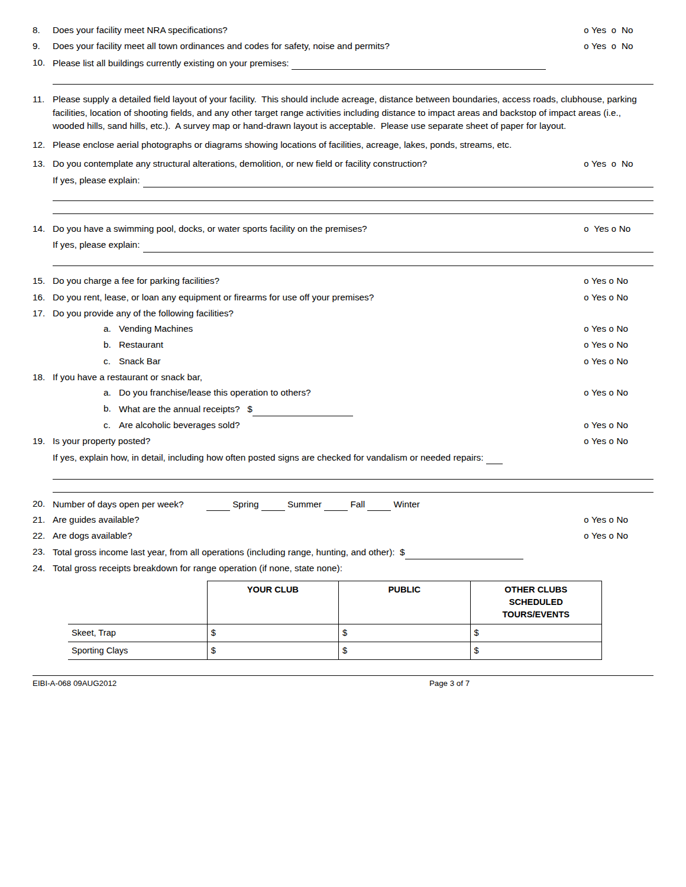8.
Does your facility meet NRA specifications?
o Yes o No
9.
Does your facility meet all town ordinances and codes for safety, noise and permits?
o Yes o No
10.
Please list all buildings currently existing on your premises:
11.
Please supply a detailed field layout of your facility. This should include acreage, distance between boundaries, access roads, clubhouse, parking facilities, location of shooting fields, and any other target range activities including distance to impact areas and backstop of impact areas (i.e., wooded hills, sand hills, etc.). A survey map or hand-drawn layout is acceptable. Please use separate sheet of paper for layout.
12.
Please enclose aerial photographs or diagrams showing locations of facilities, acreage, lakes, ponds, streams, etc.
13.
Do you contemplate any structural alterations, demolition, or new field or facility construction?
o Yes o No
If yes, please explain:
14.
Do you have a swimming pool, docks, or water sports facility on the premises?
o Yes o No
If yes, please explain:
15.
Do you charge a fee for parking facilities?
o Yes o No
16.
Do you rent, lease, or loan any equipment or firearms for use off your premises?
o Yes o No
17.
Do you provide any of the following facilities?
a.
Vending Machines
o Yes o No
b.
Restaurant
o Yes o No
c.
Snack Bar
o Yes o No
18.
If you have a restaurant or snack bar,
a.
Do you franchise/lease this operation to others?
o Yes o No
b.
What are the annual receipts? $
c.
Are alcoholic beverages sold?
o Yes o No
19.
Is your property posted?
o Yes o No
If yes, explain how, in detail, including how often posted signs are checked for vandalism or needed repairs:
20.
Number of days open per week? Spring Summer Fall Winter
21.
Are guides available?
o Yes o No
22.
Are dogs available?
o Yes o No
23.
Total gross income last year, from all operations (including range, hunting, and other): $
24.
Total gross receipts breakdown for range operation (if none, state none):
| | YOUR CLUB | PUBLIC | OTHER CLUBS SCHEDULED TOURS/EVENTS |
| --- | --- | --- | --- |
| Skeet, Trap | $ | $ | $ |
| Sporting Clays | $ | $ | $ |
EIBI-A-068 09AUG2012
Page 3 of 7